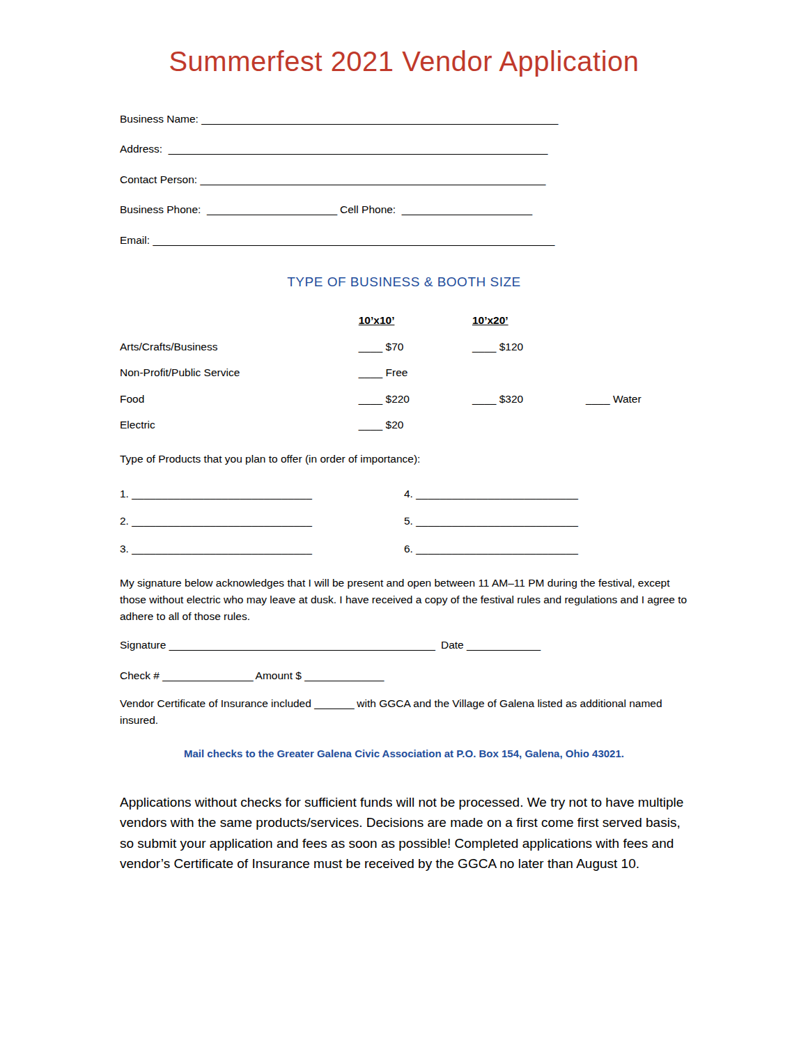Summerfest 2021 Vendor Application
Business Name: _______________________________________________________________
Address: ___________________________________________________________________
Contact Person: _____________________________________________________________
Business Phone: _______________________ Cell Phone: _______________________
Email: _______________________________________________________________________
TYPE OF BUSINESS & BOOTH SIZE
| | 10’x10’ | 10’x20’ | |
| --- | --- | --- | --- |
| Arts/Crafts/Business | ____ $70 | ____ $120 | |
| Non-Profit/Public Service | ____ Free | | |
| Food | ____ $220 | ____ $320 | ____ Water |
| Electric | ____ $20 | | |
Type of Products that you plan to offer (in order of importance):
| 1. ______________________________ | 4. ___________________________ |
| 2. ______________________________ | 5. ___________________________ |
| 3. ______________________________ | 6. ___________________________ |
My signature below acknowledges that I will be present and open between 11 AM–11 PM during the festival, except those without electric who may leave at dusk. I have received a copy of the festival rules and regulations and I agree to adhere to all of those rules.
Signature _______________________________________________ Date _____________
Check # ________________ Amount $ ______________
Vendor Certificate of Insurance included _______ with GGCA and the Village of Galena listed as additional named insured.
Mail checks to the Greater Galena Civic Association at P.O. Box 154, Galena, Ohio 43021.
Applications without checks for sufficient funds will not be processed. We try not to have multiple vendors with the same products/services. Decisions are made on a first come first served basis, so submit your application and fees as soon as possible! Completed applications with fees and vendor’s Certificate of Insurance must be received by the GGCA no later than August 10.